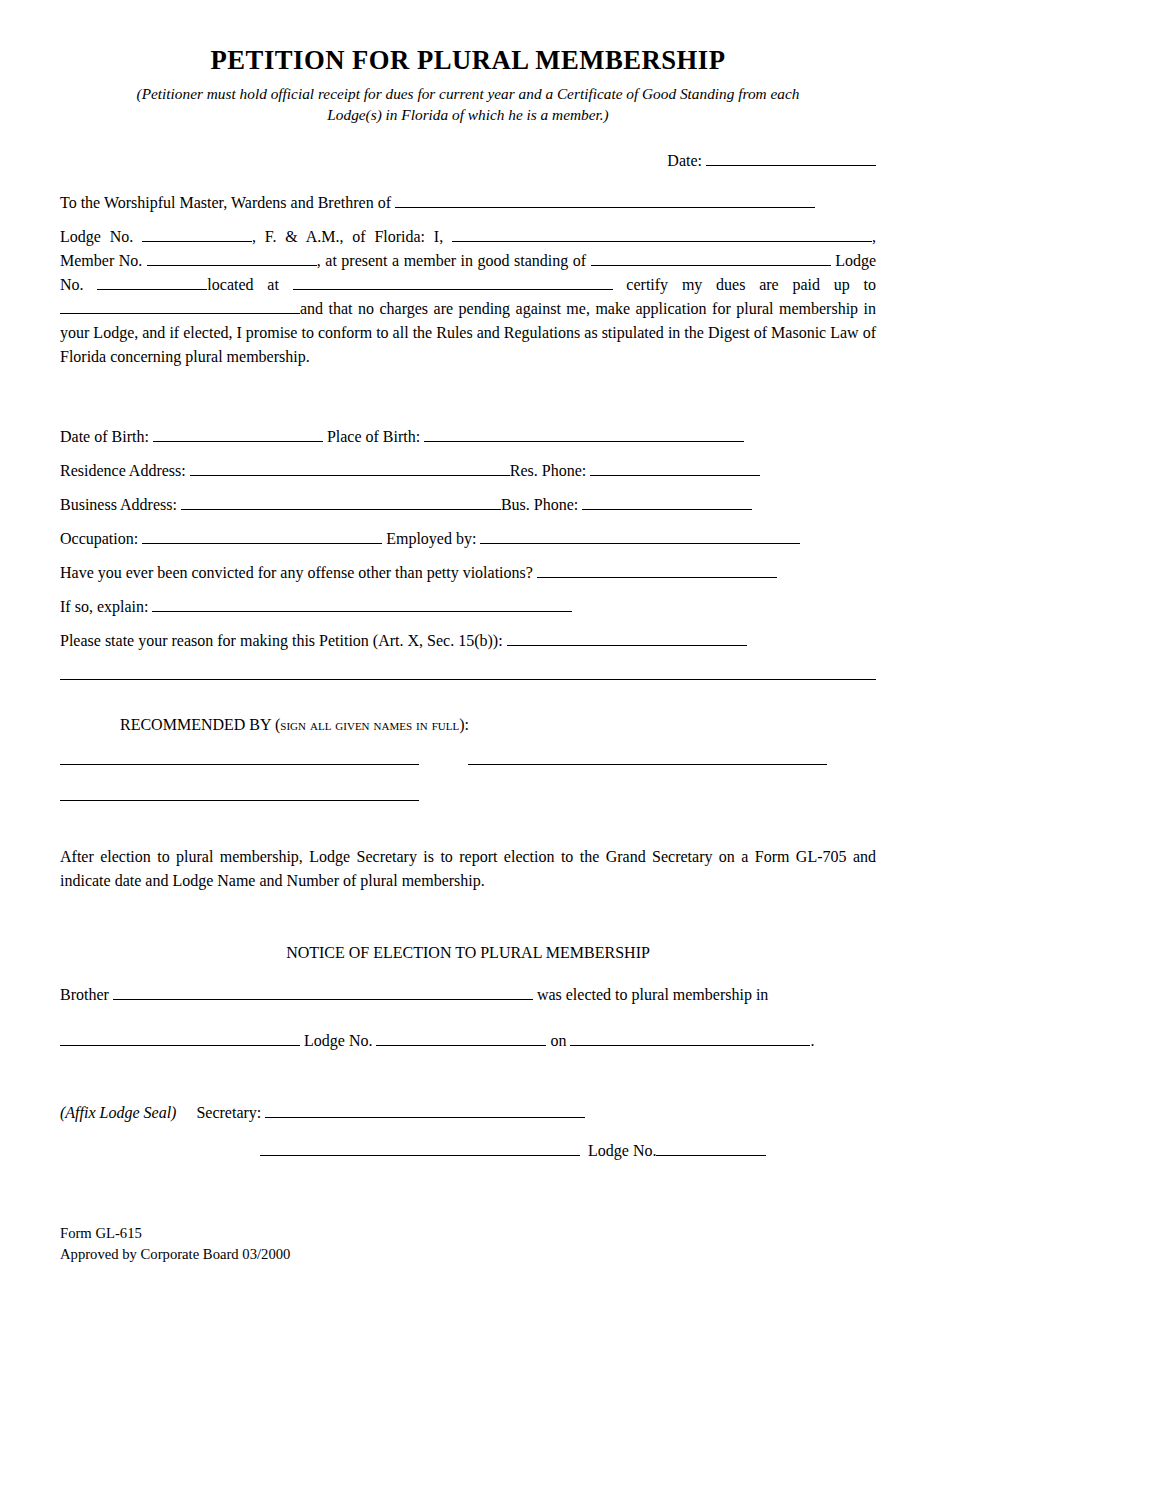PETITION FOR PLURAL MEMBERSHIP
(Petitioner must hold official receipt for dues for current year and a Certificate of Good Standing from each Lodge(s) in Florida of which he is a member.)
Date:
To the Worshipful Master, Wardens and Brethren of
Lodge No. , F. & A.M., of Florida: I, , Member No. , at present a member in good standing of Lodge No. located at certify my dues are paid up to and that no charges are pending against me, make application for plural membership in your Lodge, and if elected, I promise to conform to all the Rules and Regulations as stipulated in the Digest of Masonic Law of Florida concerning plural membership.
Date of Birth: Place of Birth:
Residence Address: Res. Phone:
Business Address: Bus. Phone:
Occupation: Employed by:
Have you ever been convicted for any offense other than petty violations?
If so, explain:
Please state your reason for making this Petition (Art. X, Sec. 15(b)):
RECOMMENDED BY (sign all given names in full):
After election to plural membership, Lodge Secretary is to report election to the Grand Secretary on a Form GL-705 and indicate date and Lodge Name and Number of plural membership.
NOTICE OF ELECTION TO PLURAL MEMBERSHIP
Brother was elected to plural membership in
Lodge No. on .
(Affix Lodge Seal) Secretary:
Lodge No.
Form GL-615
Approved by Corporate Board 03/2000